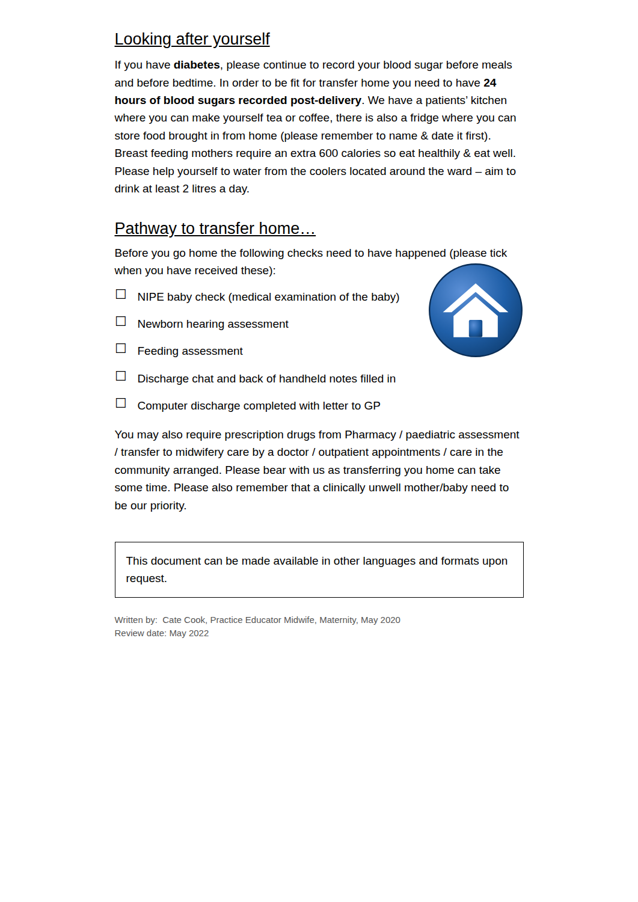Looking after yourself
If you have diabetes, please continue to record your blood sugar before meals and before bedtime. In order to be fit for transfer home you need to have 24 hours of blood sugars recorded post-delivery. We have a patients’ kitchen where you can make yourself tea or coffee, there is also a fridge where you can store food brought in from home (please remember to name & date it first). Breast feeding mothers require an extra 600 calories so eat healthily & eat well. Please help yourself to water from the coolers located around the ward – aim to drink at least 2 litres a day.
Pathway to transfer home…
Before you go home the following checks need to have happened (please tick when you have received these):
NIPE baby check (medical examination of the baby)
Newborn hearing assessment
Feeding assessment
Discharge chat and back of handheld notes filled in
Computer discharge completed with letter to GP
You may also require prescription drugs from Pharmacy / paediatric assessment / transfer to midwifery care by a doctor / outpatient appointments / care in the community arranged. Please bear with us as transferring you home can take some time. Please also remember that a clinically unwell mother/baby need to be our priority.
This document can be made available in other languages and formats upon request.
Written by: Cate Cook, Practice Educator Midwife, Maternity, May 2020
Review date: May 2022